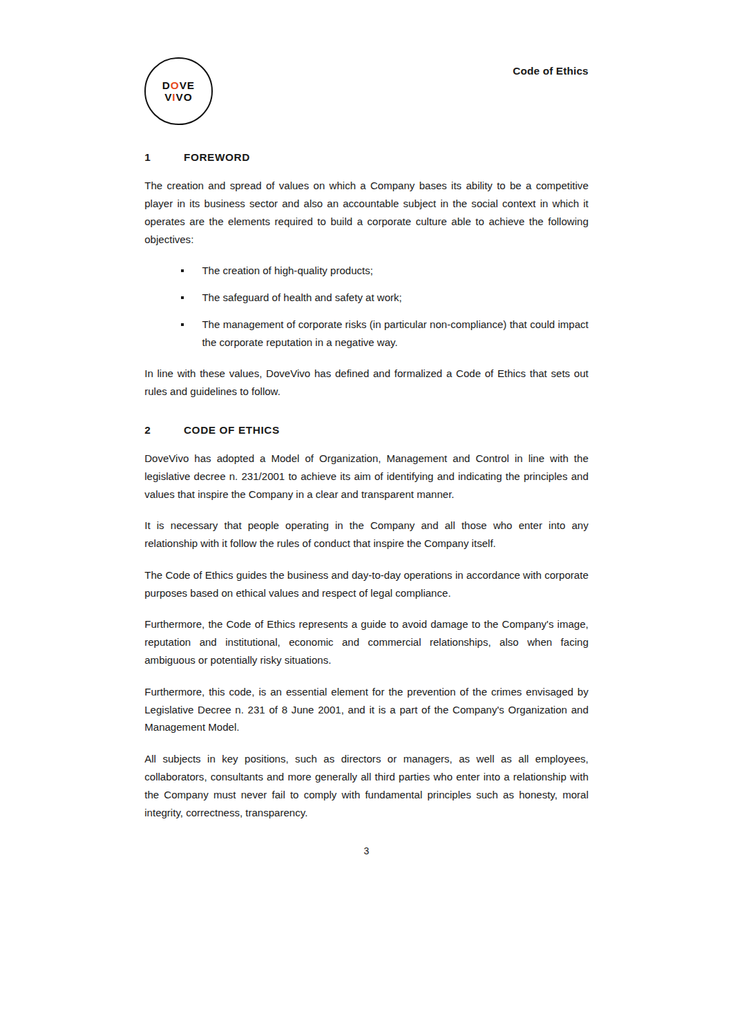DOVE
VIVO
Code of Ethics
1 FOREWORD
The creation and spread of values on which a Company bases its ability to be a competitive player in its business sector and also an accountable subject in the social context in which it operates are the elements required to build a corporate culture able to achieve the following objectives:
The creation of high-quality products;
The safeguard of health and safety at work;
The management of corporate risks (in particular non-compliance) that could impact the corporate reputation in a negative way.
In line with these values, DoveVivo has defined and formalized a Code of Ethics that sets out rules and guidelines to follow.
2 CODE OF ETHICS
DoveVivo has adopted a Model of Organization, Management and Control in line with the legislative decree n. 231/2001 to achieve its aim of identifying and indicating the principles and values that inspire the Company in a clear and transparent manner.
It is necessary that people operating in the Company and all those who enter into any relationship with it follow the rules of conduct that inspire the Company itself.
The Code of Ethics guides the business and day-to-day operations in accordance with corporate purposes based on ethical values and respect of legal compliance.
Furthermore, the Code of Ethics represents a guide to avoid damage to the Company's image, reputation and institutional, economic and commercial relationships, also when facing ambiguous or potentially risky situations.
Furthermore, this code, is an essential element for the prevention of the crimes envisaged by Legislative Decree n. 231 of 8 June 2001, and it is a part of the Company's Organization and Management Model.
All subjects in key positions, such as directors or managers, as well as all employees, collaborators, consultants and more generally all third parties who enter into a relationship with the Company must never fail to comply with fundamental principles such as honesty, moral integrity, correctness, transparency.
3